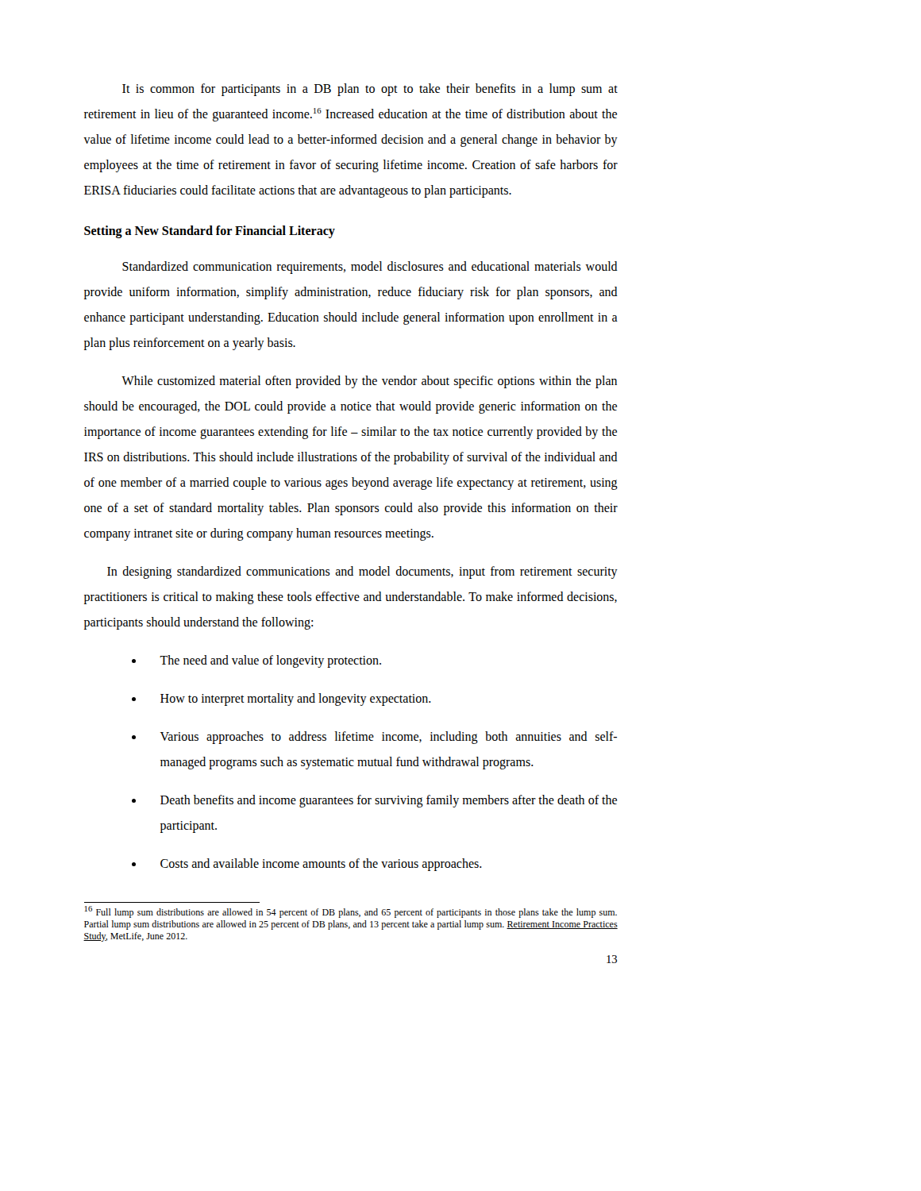It is common for participants in a DB plan to opt to take their benefits in a lump sum at retirement in lieu of the guaranteed income.16 Increased education at the time of distribution about the value of lifetime income could lead to a better-informed decision and a general change in behavior by employees at the time of retirement in favor of securing lifetime income. Creation of safe harbors for ERISA fiduciaries could facilitate actions that are advantageous to plan participants.
Setting a New Standard for Financial Literacy
Standardized communication requirements, model disclosures and educational materials would provide uniform information, simplify administration, reduce fiduciary risk for plan sponsors, and enhance participant understanding. Education should include general information upon enrollment in a plan plus reinforcement on a yearly basis.
While customized material often provided by the vendor about specific options within the plan should be encouraged, the DOL could provide a notice that would provide generic information on the importance of income guarantees extending for life – similar to the tax notice currently provided by the IRS on distributions. This should include illustrations of the probability of survival of the individual and of one member of a married couple to various ages beyond average life expectancy at retirement, using one of a set of standard mortality tables. Plan sponsors could also provide this information on their company intranet site or during company human resources meetings.
In designing standardized communications and model documents, input from retirement security practitioners is critical to making these tools effective and understandable. To make informed decisions, participants should understand the following:
The need and value of longevity protection.
How to interpret mortality and longevity expectation.
Various approaches to address lifetime income, including both annuities and self-managed programs such as systematic mutual fund withdrawal programs.
Death benefits and income guarantees for surviving family members after the death of the participant.
Costs and available income amounts of the various approaches.
16 Full lump sum distributions are allowed in 54 percent of DB plans, and 65 percent of participants in those plans take the lump sum. Partial lump sum distributions are allowed in 25 percent of DB plans, and 13 percent take a partial lump sum. Retirement Income Practices Study, MetLife, June 2012.
13